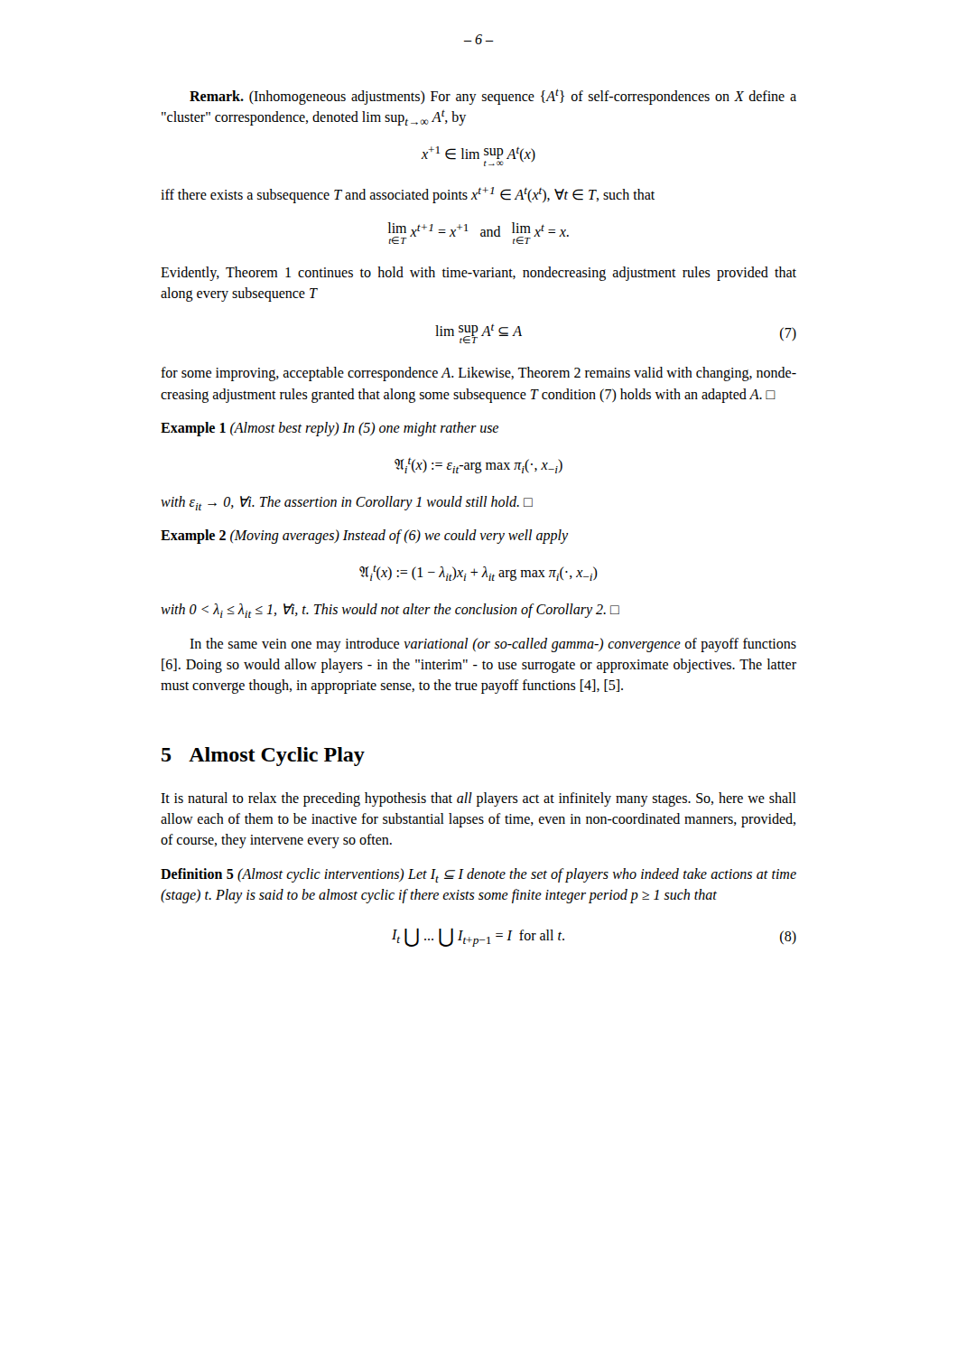– 6 –
Remark. (Inhomogeneous adjustments) For any sequence {At} of self-correspondences on X define a "cluster" correspondence, denoted lim supt→∞ At, by
x+1 ∈ lim sup t→∞ At(x)
iff there exists a subsequence T and associated points xt+1 ∈ At(xt), ∀t ∈ T, such that
lim t∈T xt+1 = x+1 and lim t∈T xt = x.
Evidently, Theorem 1 continues to hold with time-variant, nondecreasing adjustment rules provided that along every subsequence T
lim sup t∈T At ⊆ A (7)
for some improving, acceptable correspondence A. Likewise, Theorem 2 remains valid with changing, nondecreasing adjustment rules granted that along some subsequence T condition (7) holds with an adapted A. □
Example 1 (Almost best reply) In (5) one might rather use
𝔄it(x) := εit-arg max πi(·, x−i)
with εit → 0, ∀i. The assertion in Corollary 1 would still hold. □
Example 2 (Moving averages) Instead of (6) we could very well apply
𝔄it(x) := (1 − λit)xi + λit arg max πi(·, x−i)
with 0 < λi ≤ λit ≤ 1, ∀i, t. This would not alter the conclusion of Corollary 2. □
In the same vein one may introduce variational (or so-called gamma-) convergence of payoff functions [6]. Doing so would allow players - in the "interim" - to use surrogate or approximate objectives. The latter must converge though, in appropriate sense, to the true payoff functions [4], [5].
5 Almost Cyclic Play
It is natural to relax the preceding hypothesis that all players act at infinitely many stages. So, here we shall allow each of them to be inactive for substantial lapses of time, even in non-coordinated manners, provided, of course, they intervene every so often.
Definition 5 (Almost cyclic interventions) Let It ⊆ I denote the set of players who indeed take actions at time (stage) t. Play is said to be almost cyclic if there exists some finite integer period p ≥ 1 such that
It ⋃ ... ⋃ It+p−1 = I for all t. (8)